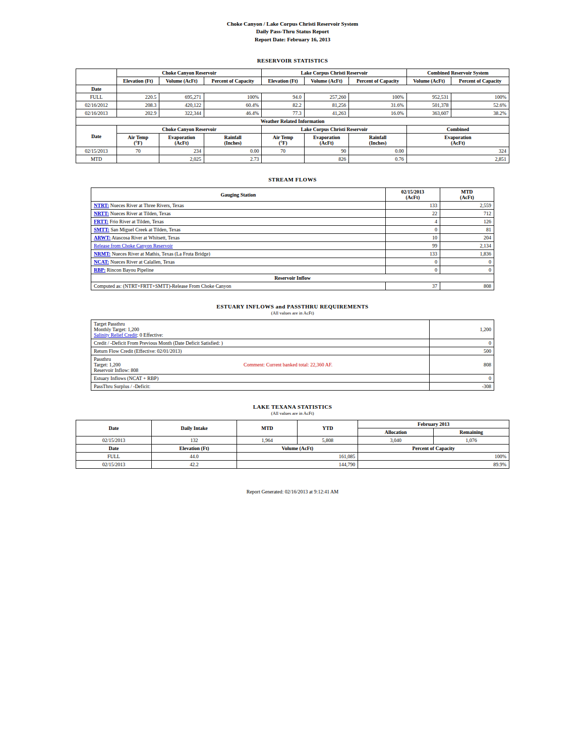Choke Canyon / Lake Corpus Christi Reservoir System
Daily Pass-Thru Status Report
Report Date: February 16, 2013
RESERVOIR STATISTICS
| | Choke Canyon Reservoir | Lake Corpus Christi Reservoir | Combined Reservoir System |
| --- | --- | --- | --- |
| Elevation (Ft) | Volume (AcFt) | Percent of Capacity | Elevation (Ft) | Volume (AcFt) | Percent of Capacity | Volume (AcFt) | Percent of Capacity |
| Date | |
| FULL | 220.5 | 695,271 | 100% | 94.0 | 257,260 | 100% | 952,531 | 100% |
| 02/16/2012 | 208.3 | 420,122 | 60.4% | 82.2 | 81,256 | 31.6% | 501,378 | 52.6% |
| 02/16/2013 | 202.9 | 322,344 | 46.4% | 77.3 | 41,263 | 16.0% | 363,607 | 38.2% |
| Weather Related Information |
| Date | Choke Canyon Reservoir | Lake Corpus Christi Reservoir | Combined |
| Air Temp (°F) | Evaporation (AcFt) | Rainfall (Inches) | Air Temp (°F) | Evaporation (AcFt) | Rainfall (Inches) | Evaporation (AcFt) |
| 02/15/2013 | 70 | 234 | 0.00 | 70 | 90 | 0.00 | 324 |
| MTD | | 2,025 | 2.73 | | 826 | 0.76 | 2,851 |
STREAM FLOWS
| Gauging Station | 02/15/2013 (AcFt) | MTD (AcFt) |
| --- | --- | --- |
| NTRT: Nueces River at Three Rivers, Texas | 133 | 2,559 |
| NRTT: Nueces River at Tilden, Texas | 22 | 712 |
| FRTT: Frio River at Tilden, Texas | 4 | 126 |
| SMTT: San Miguel Creek at Tilden, Texas | 0 | 81 |
| ARWT: Atascosa River at Whitsett, Texas | 10 | 204 |
| Release from Choke Canyon Reservoir | 99 | 2,134 |
| NRMT: Nueces River at Mathis, Texas (La Fruta Bridge) | 133 | 1,836 |
| NCAT: Nueces River at Calallen, Texas | 0 | 0 |
| RBP: Rincon Bayou Pipeline | 0 | 0 |
| Reservoir Inflow |
| Computed as: (NTRT+FRTT+SMTT)-Release From Choke Canyon | 37 | 808 |
ESTUARY INFLOWS and PASSTHRU REQUIREMENTS
(All values are in AcFt)
| Target Passthru Monthly Target: 1,200 Salinity Relief Credit : 0 Effective: | 1,200 |
| Credit / -Deficit From Previous Month (Date Deficit Satisfied: ) | 0 |
| Return Flow Credit (Effective: 02/01/2013) | 500 |
| / Passthru Target: 1,200 Reservoir Inflow: 808 / Comment: Current banked total: 22,360 AF. / | 808 |
| Estuary Inflows (NCAT + RBP) | 0 |
| PassThru Surplus / -Deficit: | -308 |
LAKE TEXANA STATISTICS
(All values are in AcFt)
| Date | Daily Intake | MTD | YTD | February 2013 |
| --- | --- | --- | --- | --- |
| Allocation | Remaining |
| 02/15/2013 | 132 | 1,964 | 5,808 | 3,040 | 1,076 |
| Date | Elevation (Ft) | Volume (AcFt) | Percent of Capacity |
| FULL | 44.0 | 161,085 | 100% |
| 02/15/2013 | 42.2 | 144,790 | 89.9% |
Report Generated: 02/16/2013 at 9:12:41 AM